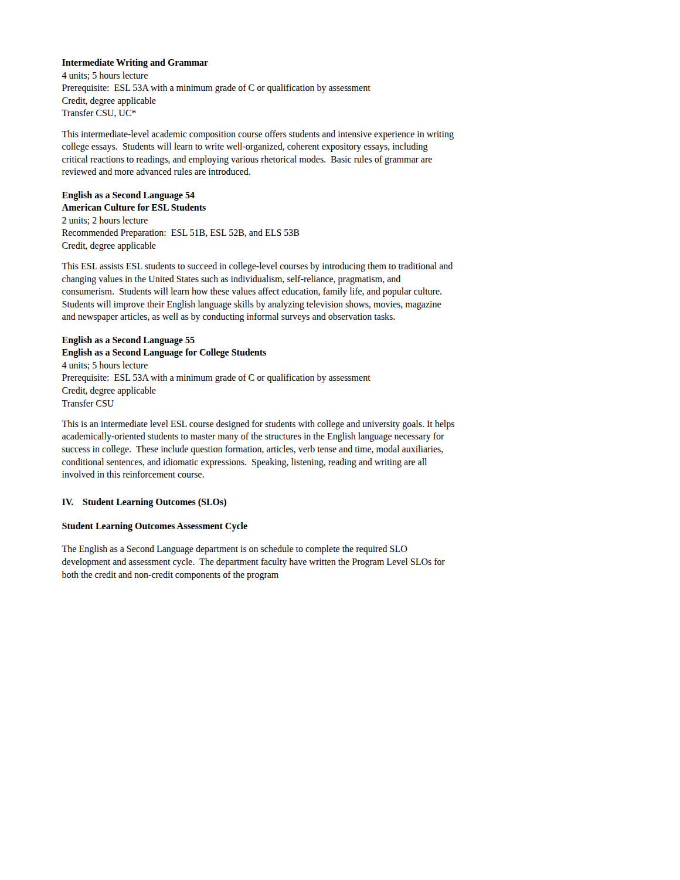Intermediate Writing and Grammar
4 units; 5 hours lecture
Prerequisite: ESL 53A with a minimum grade of C or qualification by assessment
Credit, degree applicable
Transfer CSU, UC*
This intermediate-level academic composition course offers students and intensive experience in writing college essays. Students will learn to write well-organized, coherent expository essays, including critical reactions to readings, and employing various rhetorical modes. Basic rules of grammar are reviewed and more advanced rules are introduced.
English as a Second Language 54
American Culture for ESL Students
2 units; 2 hours lecture
Recommended Preparation: ESL 51B, ESL 52B, and ELS 53B
Credit, degree applicable
This ESL assists ESL students to succeed in college-level courses by introducing them to traditional and changing values in the United States such as individualism, self-reliance, pragmatism, and consumerism. Students will learn how these values affect education, family life, and popular culture. Students will improve their English language skills by analyzing television shows, movies, magazine and newspaper articles, as well as by conducting informal surveys and observation tasks.
English as a Second Language 55
English as a Second Language for College Students
4 units; 5 hours lecture
Prerequisite: ESL 53A with a minimum grade of C or qualification by assessment
Credit, degree applicable
Transfer CSU
This is an intermediate level ESL course designed for students with college and university goals. It helps academically-oriented students to master many of the structures in the English language necessary for success in college. These include question formation, articles, verb tense and time, modal auxiliaries, conditional sentences, and idiomatic expressions. Speaking, listening, reading and writing are all involved in this reinforcement course.
IV. Student Learning Outcomes (SLOs)
Student Learning Outcomes Assessment Cycle
The English as a Second Language department is on schedule to complete the required SLO development and assessment cycle. The department faculty have written the Program Level SLOs for both the credit and non-credit components of the program